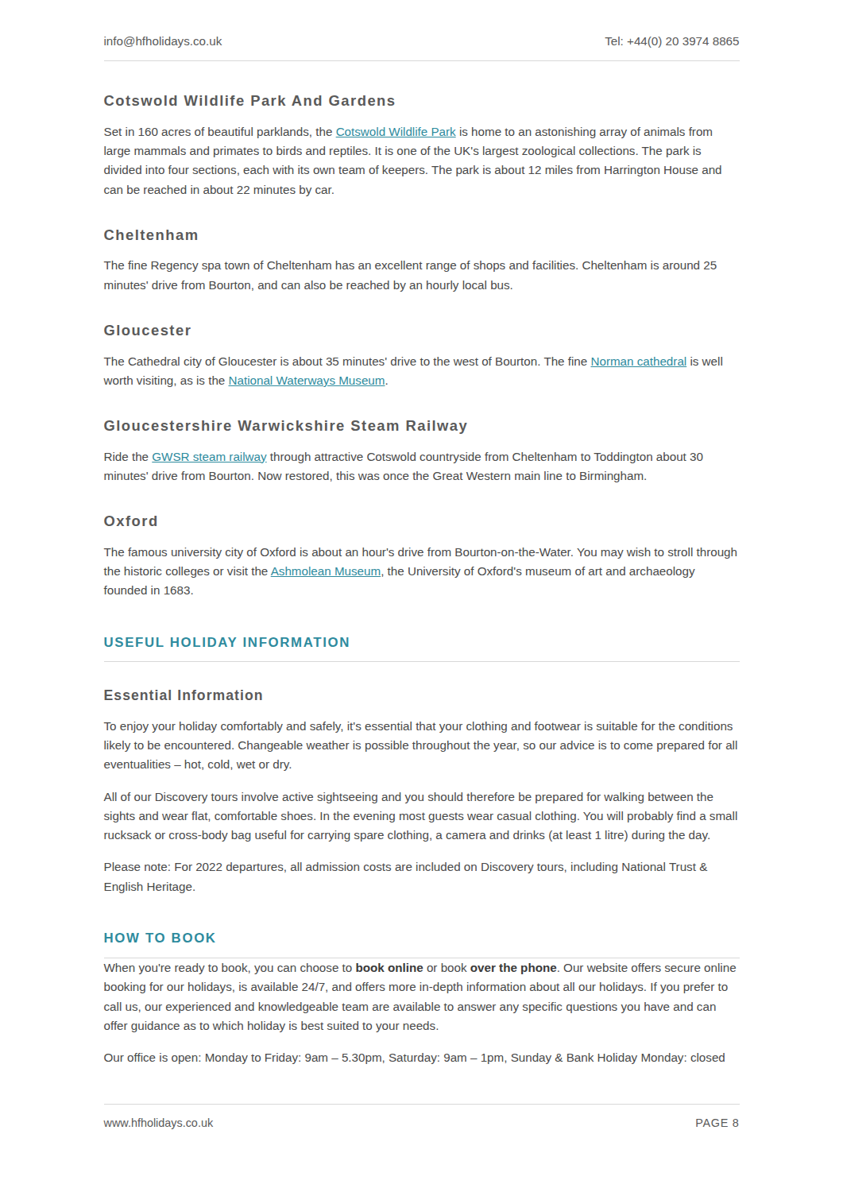info@hfholidays.co.uk Tel: +44(0) 20 3974 8865
Cotswold Wildlife Park And Gardens
Set in 160 acres of beautiful parklands, the Cotswold Wildlife Park is home to an astonishing array of animals from large mammals and primates to birds and reptiles. It is one of the UK's largest zoological collections. The park is divided into four sections, each with its own team of keepers. The park is about 12 miles from Harrington House and can be reached in about 22 minutes by car.
Cheltenham
The fine Regency spa town of Cheltenham has an excellent range of shops and facilities. Cheltenham is around 25 minutes' drive from Bourton, and can also be reached by an hourly local bus.
Gloucester
The Cathedral city of Gloucester is about 35 minutes' drive to the west of Bourton. The fine Norman cathedral is well worth visiting, as is the National Waterways Museum.
Gloucestershire Warwickshire Steam Railway
Ride the GWSR steam railway through attractive Cotswold countryside from Cheltenham to Toddington about 30 minutes' drive from Bourton. Now restored, this was once the Great Western main line to Birmingham.
Oxford
The famous university city of Oxford is about an hour's drive from Bourton-on-the-Water. You may wish to stroll through the historic colleges or visit the Ashmolean Museum, the University of Oxford's museum of art and archaeology founded in 1683.
Useful Holiday Information
Essential Information
To enjoy your holiday comfortably and safely, it's essential that your clothing and footwear is suitable for the conditions likely to be encountered. Changeable weather is possible throughout the year, so our advice is to come prepared for all eventualities – hot, cold, wet or dry.
All of our Discovery tours involve active sightseeing and you should therefore be prepared for walking between the sights and wear flat, comfortable shoes. In the evening most guests wear casual clothing. You will probably find a small rucksack or cross-body bag useful for carrying spare clothing, a camera and drinks (at least 1 litre) during the day.
Please note: For 2022 departures, all admission costs are included on Discovery tours, including National Trust & English Heritage.
How To Book
When you're ready to book, you can choose to book online or book over the phone. Our website offers secure online booking for our holidays, is available 24/7, and offers more in-depth information about all our holidays. If you prefer to call us, our experienced and knowledgeable team are available to answer any specific questions you have and can offer guidance as to which holiday is best suited to your needs.
Our office is open: Monday to Friday: 9am – 5.30pm, Saturday: 9am – 1pm, Sunday & Bank Holiday Monday: closed
www.hfholidays.co.uk PAGE 8